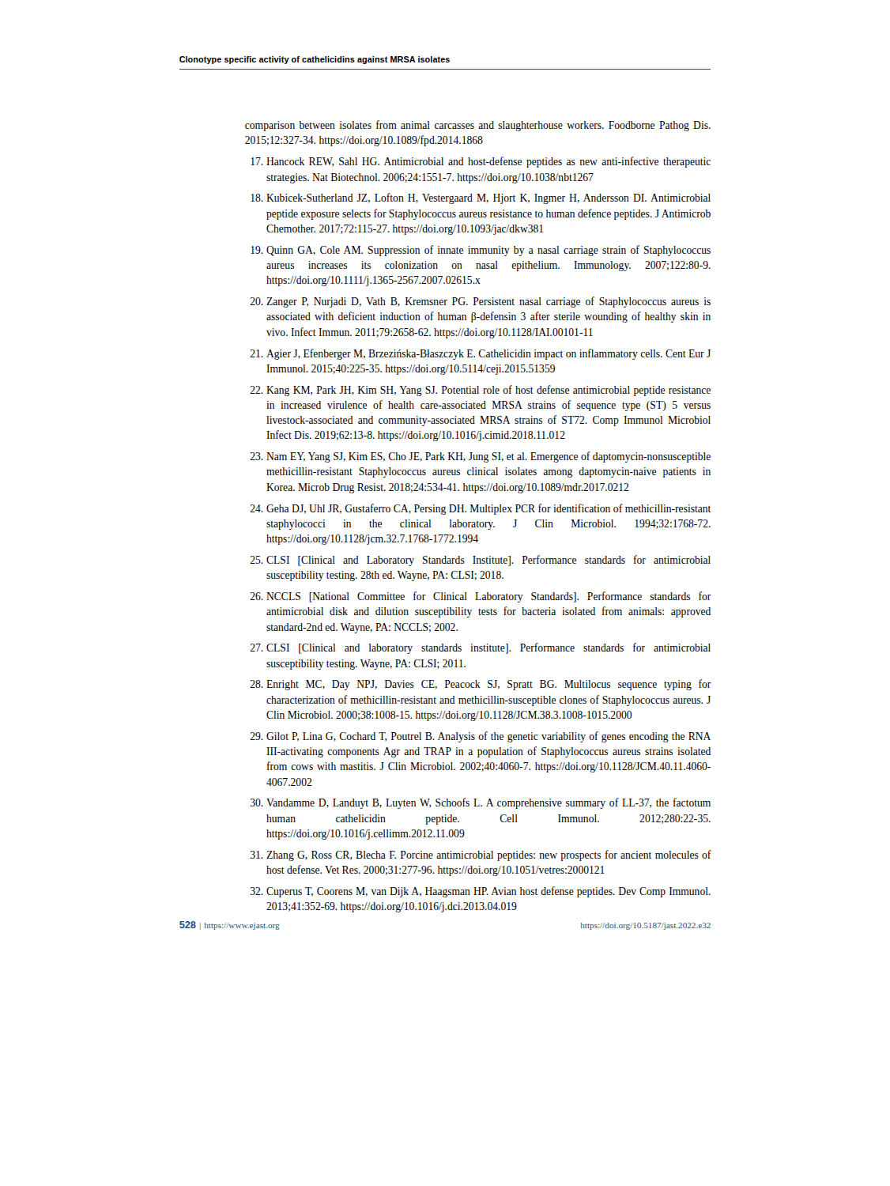Clonotype specific activity of cathelicidins against MRSA isolates
comparison between isolates from animal carcasses and slaughterhouse workers. Foodborne Pathog Dis. 2015;12:327-34. https://doi.org/10.1089/fpd.2014.1868
17. Hancock REW, Sahl HG. Antimicrobial and host-defense peptides as new anti-infective therapeutic strategies. Nat Biotechnol. 2006;24:1551-7. https://doi.org/10.1038/nbt1267
18. Kubicek-Sutherland JZ, Lofton H, Vestergaard M, Hjort K, Ingmer H, Andersson DI. Antimicrobial peptide exposure selects for Staphylococcus aureus resistance to human defence peptides. J Antimicrob Chemother. 2017;72:115-27. https://doi.org/10.1093/jac/dkw381
19. Quinn GA, Cole AM. Suppression of innate immunity by a nasal carriage strain of Staphylococcus aureus increases its colonization on nasal epithelium. Immunology. 2007;122:80-9. https://doi.org/10.1111/j.1365-2567.2007.02615.x
20. Zanger P, Nurjadi D, Vath B, Kremsner PG. Persistent nasal carriage of Staphylococcus aureus is associated with deficient induction of human β-defensin 3 after sterile wounding of healthy skin in vivo. Infect Immun. 2011;79:2658-62. https://doi.org/10.1128/IAI.00101-11
21. Agier J, Efenberger M, Brzezińska-Błaszczyk E. Cathelicidin impact on inflammatory cells. Cent Eur J Immunol. 2015;40:225-35. https://doi.org/10.5114/ceji.2015.51359
22. Kang KM, Park JH, Kim SH, Yang SJ. Potential role of host defense antimicrobial peptide resistance in increased virulence of health care-associated MRSA strains of sequence type (ST) 5 versus livestock-associated and community-associated MRSA strains of ST72. Comp Immunol Microbiol Infect Dis. 2019;62:13-8. https://doi.org/10.1016/j.cimid.2018.11.012
23. Nam EY, Yang SJ, Kim ES, Cho JE, Park KH, Jung SI, et al. Emergence of daptomycin-nonsusceptible methicillin-resistant Staphylococcus aureus clinical isolates among daptomycin-naive patients in Korea. Microb Drug Resist. 2018;24:534-41. https://doi.org/10.1089/mdr.2017.0212
24. Geha DJ, Uhl JR, Gustaferro CA, Persing DH. Multiplex PCR for identification of methicillin-resistant staphylococci in the clinical laboratory. J Clin Microbiol. 1994;32:1768-72. https://doi.org/10.1128/jcm.32.7.1768-1772.1994
25. CLSI [Clinical and Laboratory Standards Institute]. Performance standards for antimicrobial susceptibility testing. 28th ed. Wayne, PA: CLSI; 2018.
26. NCCLS [National Committee for Clinical Laboratory Standards]. Performance standards for antimicrobial disk and dilution susceptibility tests for bacteria isolated from animals: approved standard-2nd ed. Wayne, PA: NCCLS; 2002.
27. CLSI [Clinical and laboratory standards institute]. Performance standards for antimicrobial susceptibility testing. Wayne, PA: CLSI; 2011.
28. Enright MC, Day NPJ, Davies CE, Peacock SJ, Spratt BG. Multilocus sequence typing for characterization of methicillin-resistant and methicillin-susceptible clones of Staphylococcus aureus. J Clin Microbiol. 2000;38:1008-15. https://doi.org/10.1128/JCM.38.3.1008-1015.2000
29. Gilot P, Lina G, Cochard T, Poutrel B. Analysis of the genetic variability of genes encoding the RNA III-activating components Agr and TRAP in a population of Staphylococcus aureus strains isolated from cows with mastitis. J Clin Microbiol. 2002;40:4060-7. https://doi.org/10.1128/JCM.40.11.4060-4067.2002
30. Vandamme D, Landuyt B, Luyten W, Schoofs L. A comprehensive summary of LL-37, the factotum human cathelicidin peptide. Cell Immunol. 2012;280:22-35. https://doi.org/10.1016/j.cellimm.2012.11.009
31. Zhang G, Ross CR, Blecha F. Porcine antimicrobial peptides: new prospects for ancient molecules of host defense. Vet Res. 2000;31:277-96. https://doi.org/10.1051/vetres:2000121
32. Cuperus T, Coorens M, van Dijk A, Haagsman HP. Avian host defense peptides. Dev Comp Immunol. 2013;41:352-69. https://doi.org/10.1016/j.dci.2013.04.019
528|https://www.ejast.org
https://doi.org/10.5187/jast.2022.e32